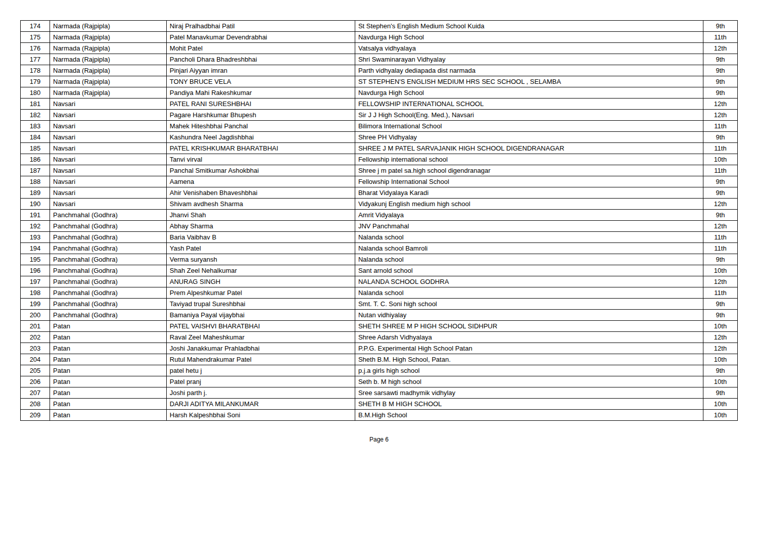| 174 | Narmada (Rajpipla) | Niraj Pralhadbhai Patil | St Stephen's English Medium School Kuida | 9th |
| 175 | Narmada (Rajpipla) | Patel Manavkumar Devendrabhai | Navdurga High School | 11th |
| 176 | Narmada (Rajpipla) | Mohit Patel | Vatsalya vidhyalaya | 12th |
| 177 | Narmada (Rajpipla) | Pancholi Dhara Bhadreshbhai | Shri Swaminarayan Vidhyalay | 9th |
| 178 | Narmada (Rajpipla) | Pinjari Aiyyan imran | Parth vidhyalay dediapada dist narmada | 9th |
| 179 | Narmada (Rajpipla) | TONY BRUCE VELA | ST STEPHEN'S ENGLISH MEDIUM HRS SEC SCHOOL , SELAMBA | 9th |
| 180 | Narmada (Rajpipla) | Pandiya Mahi Rakeshkumar | Navdurga High School | 9th |
| 181 | Navsari | PATEL RANI SURESHBHAI | FELLOWSHIP INTERNATIONAL SCHOOL | 12th |
| 182 | Navsari | Pagare Harshkumar Bhupesh | Sir J J High School(Eng. Med.), Navsari | 12th |
| 183 | Navsari | Mahek Hiteshbhai Panchal | Bilimora International School | 11th |
| 184 | Navsari | Kashundra Neel Jagdishbhai | Shree PH Vidhyalay | 9th |
| 185 | Navsari | PATEL KRISHKUMAR BHARATBHAI | SHREE J M PATEL SARVAJANIK HIGH SCHOOL DIGENDRANAGAR | 11th |
| 186 | Navsari | Tanvi virval | Fellowship international school | 10th |
| 187 | Navsari | Panchal Smitkumar Ashokbhai | Shree j m patel sa.high school digendranagar | 11th |
| 188 | Navsari | Aamena | Fellowship International School | 9th |
| 189 | Navsari | Ahir Venishaben Bhaveshbhai | Bharat Vidyalaya Karadi | 9th |
| 190 | Navsari | Shivam avdhesh Sharma | Vidyakunj English medium high school | 12th |
| 191 | Panchmahal (Godhra) | Jhanvi Shah | Amrit Vidyalaya | 9th |
| 192 | Panchmahal (Godhra) | Abhay Sharma | JNV Panchmahal | 12th |
| 193 | Panchmahal (Godhra) | Baria Vaibhav B | Nalanda school | 11th |
| 194 | Panchmahal (Godhra) | Yash Patel | Nalanda school Bamroli | 11th |
| 195 | Panchmahal (Godhra) | Verma suryansh | Nalanda school | 9th |
| 196 | Panchmahal (Godhra) | Shah Zeel Nehalkumar | Sant arnold school | 10th |
| 197 | Panchmahal (Godhra) | ANURAG SINGH | NALANDA SCHOOL GODHRA | 12th |
| 198 | Panchmahal (Godhra) | Prem Alpeshkumar Patel | Nalanda school | 11th |
| 199 | Panchmahal (Godhra) | Taviyad trupal Sureshbhai | Smt. T. C. Soni high school | 9th |
| 200 | Panchmahal (Godhra) | Bamaniya Payal vijaybhai | Nutan vidhiyalay | 9th |
| 201 | Patan | PATEL VAISHVI BHARATBHAI | SHETH SHREE M P HIGH SCHOOL SIDHPUR | 10th |
| 202 | Patan | Raval Zeel Maheshkumar | Shree Adarsh Vidhyalaya | 12th |
| 203 | Patan | Joshi Janakkumar Prahladbhai | P.P.G. Experimental High School Patan | 12th |
| 204 | Patan | Rutul Mahendrakumar Patel | Sheth B.M. High School, Patan. | 10th |
| 205 | Patan | patel hetu j | p.j.a girls high school | 9th |
| 206 | Patan | Patel pranj | Seth b. M high school | 10th |
| 207 | Patan | Joshi parth j. | Sree sarsawti madhymik vidhylay | 9th |
| 208 | Patan | DARJI ADITYA MILANKUMAR | SHETH B M HIGH SCHOOL | 10th |
| 209 | Patan | Harsh Kalpeshbhai Soni | B.M.High School | 10th |
Page 6